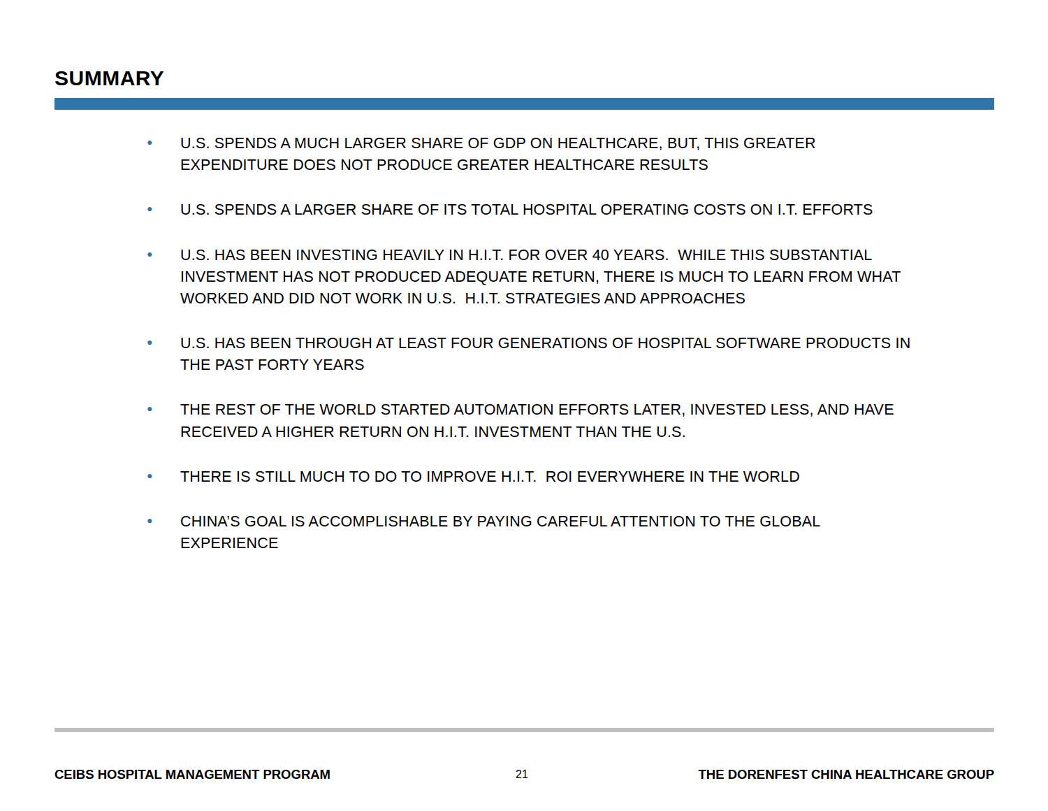SUMMARY
U.S. SPENDS A MUCH LARGER SHARE OF GDP ON HEALTHCARE, BUT, THIS GREATER EXPENDITURE DOES NOT PRODUCE GREATER HEALTHCARE RESULTS
U.S. SPENDS A LARGER SHARE OF ITS TOTAL HOSPITAL OPERATING COSTS ON I.T. EFFORTS
U.S. HAS BEEN INVESTING HEAVILY IN H.I.T. FOR OVER 40 YEARS. WHILE THIS SUBSTANTIAL INVESTMENT HAS NOT PRODUCED ADEQUATE RETURN, THERE IS MUCH TO LEARN FROM WHAT WORKED AND DID NOT WORK IN U.S. H.I.T. STRATEGIES AND APPROACHES
U.S. HAS BEEN THROUGH AT LEAST FOUR GENERATIONS OF HOSPITAL SOFTWARE PRODUCTS IN THE PAST FORTY YEARS
THE REST OF THE WORLD STARTED AUTOMATION EFFORTS LATER, INVESTED LESS, AND HAVE RECEIVED A HIGHER RETURN ON H.I.T. INVESTMENT THAN THE U.S.
THERE IS STILL MUCH TO DO TO IMPROVE H.I.T. ROI EVERYWHERE IN THE WORLD
CHINA’S GOAL IS ACCOMPLISHABLE BY PAYING CAREFUL ATTENTION TO THE GLOBAL EXPERIENCE
CEIBS HOSPITAL MANAGEMENT PROGRAM 21 THE DORENFEST CHINA HEALTHCARE GROUP